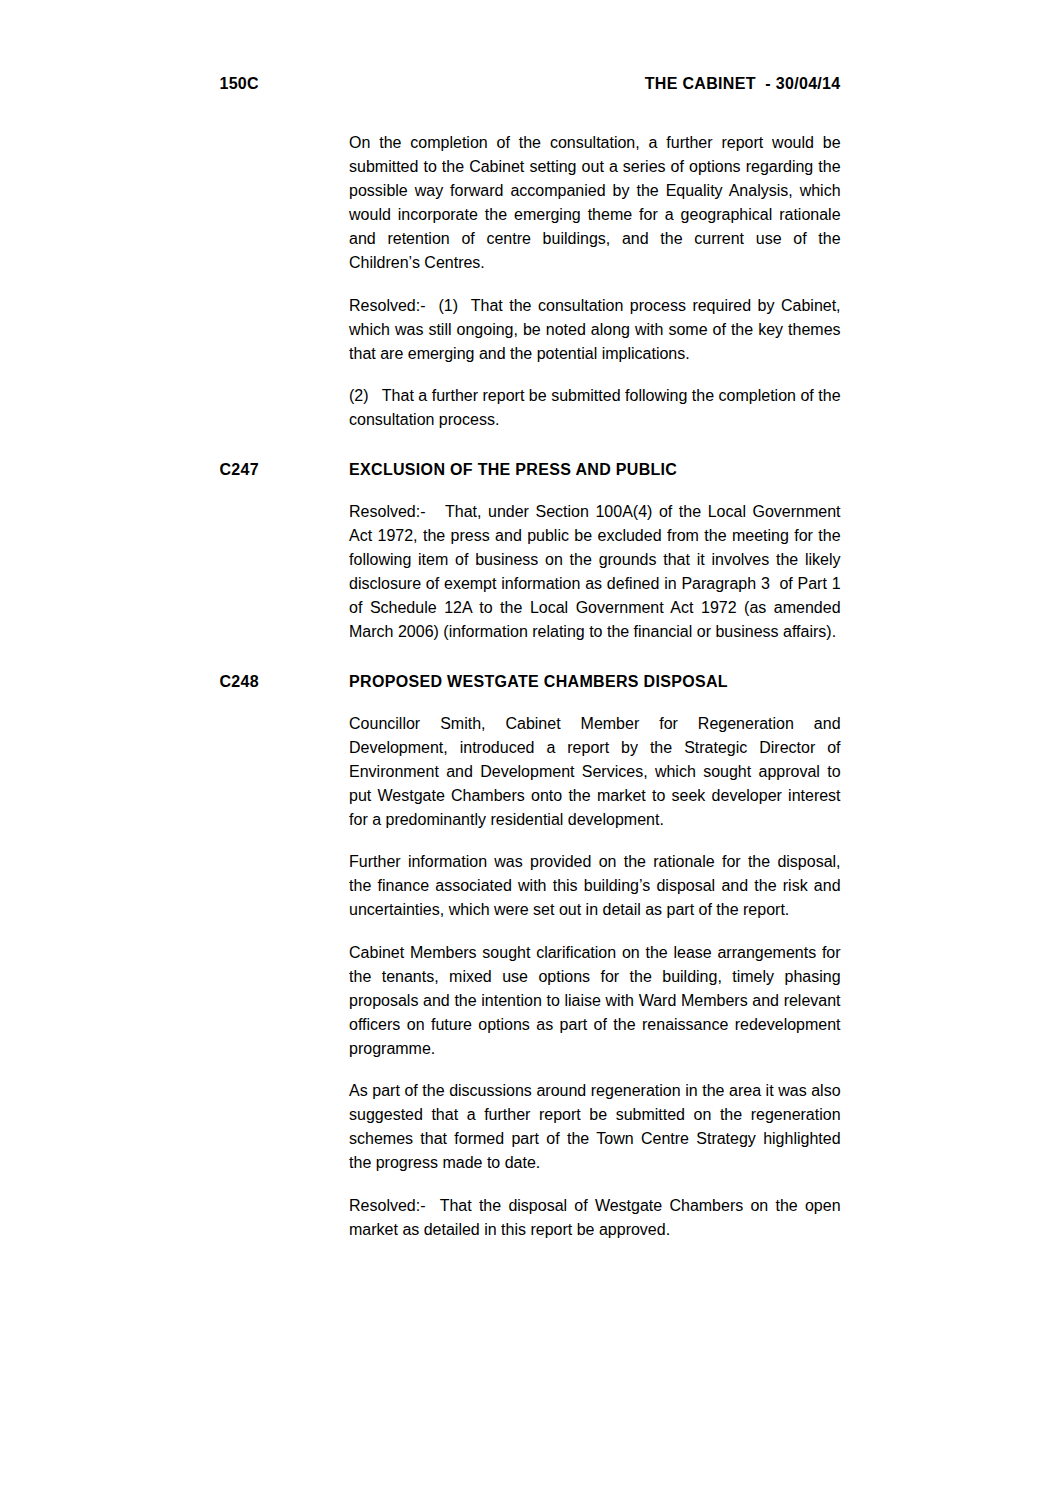150C THE CABINET - 30/04/14
On the completion of the consultation, a further report would be submitted to the Cabinet setting out a series of options regarding the possible way forward accompanied by the Equality Analysis, which would incorporate the emerging theme for a geographical rationale and retention of centre buildings, and the current use of the Children’s Centres.
Resolved:- (1) That the consultation process required by Cabinet, which was still ongoing, be noted along with some of the key themes that are emerging and the potential implications.
(2) That a further report be submitted following the completion of the consultation process.
C247
Exclusion of the Press and Public
Resolved:- That, under Section 100A(4) of the Local Government Act 1972, the press and public be excluded from the meeting for the following item of business on the grounds that it involves the likely disclosure of exempt information as defined in Paragraph 3 of Part 1 of Schedule 12A to the Local Government Act 1972 (as amended March 2006) (information relating to the financial or business affairs).
C248
Proposed Westgate Chambers Disposal
Councillor Smith, Cabinet Member for Regeneration and Development, introduced a report by the Strategic Director of Environment and Development Services, which sought approval to put Westgate Chambers onto the market to seek developer interest for a predominantly residential development.
Further information was provided on the rationale for the disposal, the finance associated with this building’s disposal and the risk and uncertainties, which were set out in detail as part of the report.
Cabinet Members sought clarification on the lease arrangements for the tenants, mixed use options for the building, timely phasing proposals and the intention to liaise with Ward Members and relevant officers on future options as part of the renaissance redevelopment programme.
As part of the discussions around regeneration in the area it was also suggested that a further report be submitted on the regeneration schemes that formed part of the Town Centre Strategy highlighted the progress made to date.
Resolved:- That the disposal of Westgate Chambers on the open market as detailed in this report be approved.